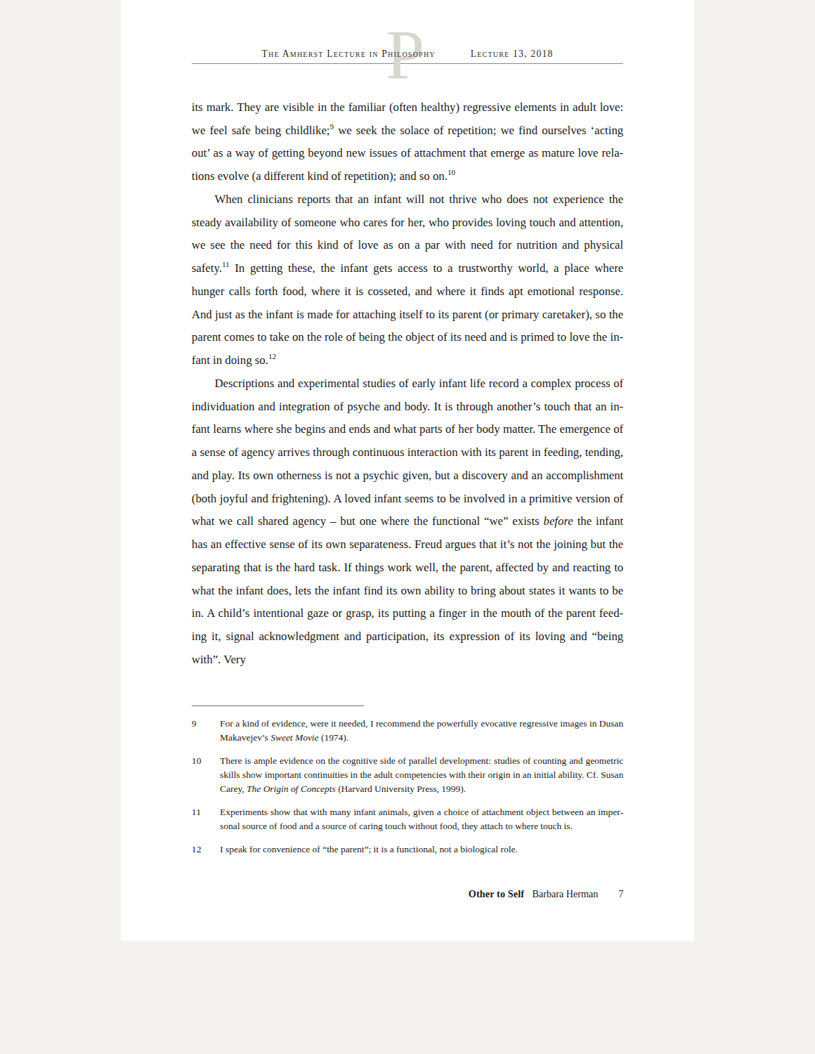P
The Amherst Lecture in Philosophy Lecture 13, 2018
its mark. They are visible in the familiar (often healthy) regressive elements in adult love: we feel safe being childlike;9 we seek the solace of repetition; we find ourselves ‘acting out’ as a way of getting beyond new issues of attachment that emerge as mature love relations evolve (a different kind of repetition); and so on.10
When clinicians reports that an infant will not thrive who does not experience the steady availability of someone who cares for her, who provides loving touch and attention, we see the need for this kind of love as on a par with need for nutrition and physical safety.11 In getting these, the infant gets access to a trustworthy world, a place where hunger calls forth food, where it is cosseted, and where it finds apt emotional response. And just as the infant is made for attaching itself to its parent (or primary caretaker), so the parent comes to take on the role of being the object of its need and is primed to love the infant in doing so.12
Descriptions and experimental studies of early infant life record a complex process of individuation and integration of psyche and body. It is through another’s touch that an infant learns where she begins and ends and what parts of her body matter. The emergence of a sense of agency arrives through continuous interaction with its parent in feeding, tending, and play. Its own otherness is not a psychic given, but a discovery and an accomplishment (both joyful and frightening). A loved infant seems to be involved in a primitive version of what we call shared agency – but one where the functional “we” exists before the infant has an effective sense of its own separateness. Freud argues that it’s not the joining but the separating that is the hard task. If things work well, the parent, affected by and reacting to what the infant does, lets the infant find its own ability to bring about states it wants to be in. A child’s intentional gaze or grasp, its putting a finger in the mouth of the parent feeding it, signal acknowledgment and participation, its expression of its loving and “being with”. Very
9 For a kind of evidence, were it needed, I recommend the powerfully evocative regressive images in Dusan Makavejev’s Sweet Movie (1974).
10 There is ample evidence on the cognitive side of parallel development: studies of counting and geometric skills show important continuities in the adult competencies with their origin in an initial ability. Cf. Susan Carey, The Origin of Concepts (Harvard University Press, 1999).
11 Experiments show that with many infant animals, given a choice of attachment object between an impersonal source of food and a source of caring touch without food, they attach to where touch is.
12 I speak for convenience of “the parent”; it is a functional, not a biological role.
Other to Self Barbara Herman 7